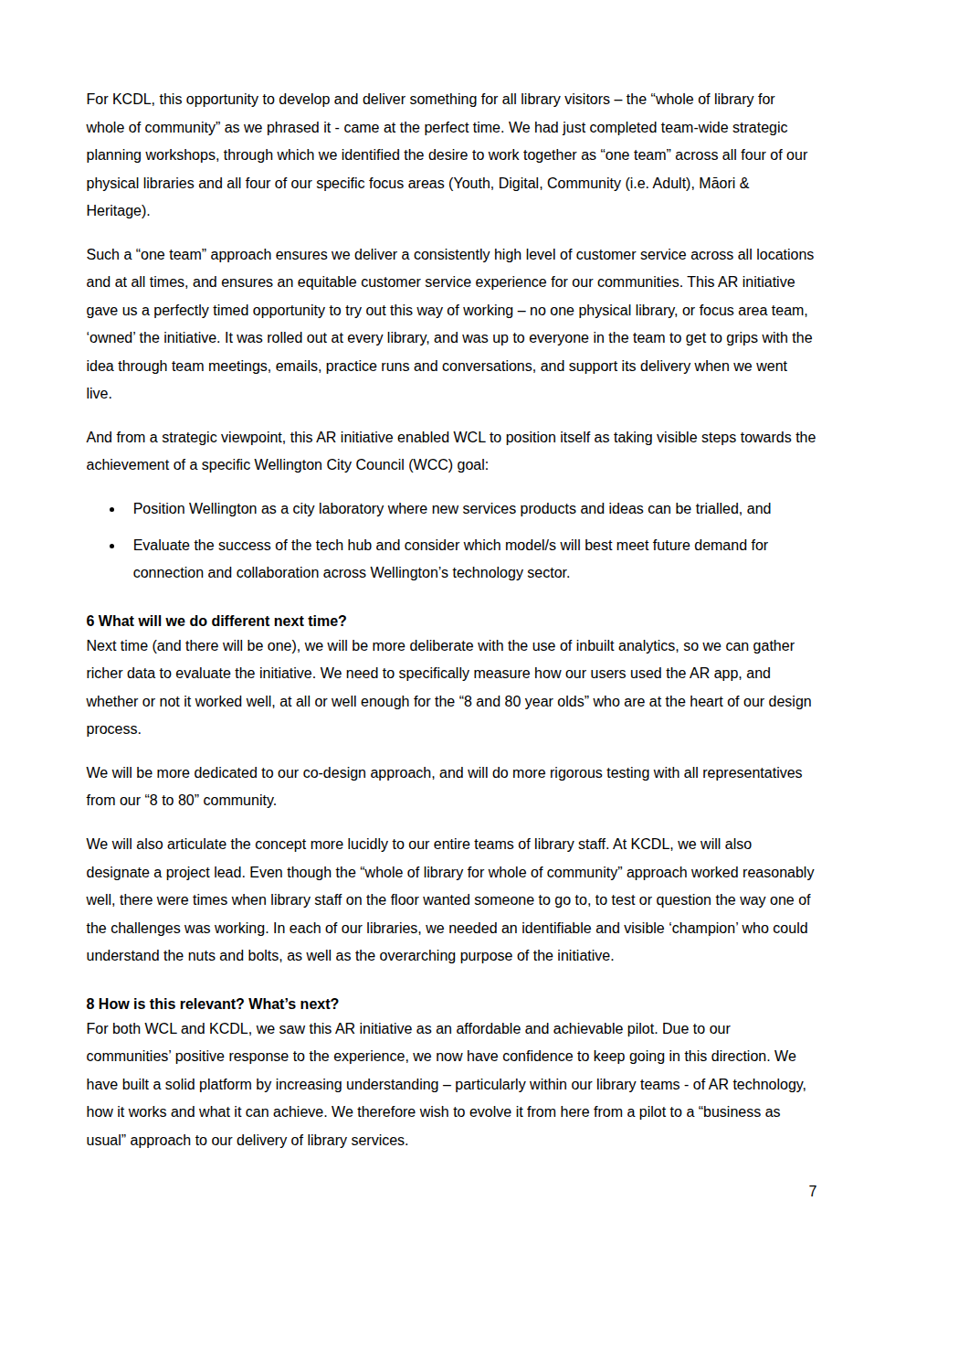For KCDL, this opportunity to develop and deliver something for all library visitors – the “whole of library for whole of community” as we phrased it - came at the perfect time. We had just completed team-wide strategic planning workshops, through which we identified the desire to work together as “one team” across all four of our physical libraries and all four of our specific focus areas (Youth, Digital, Community (i.e. Adult), Māori & Heritage).
Such a “one team” approach ensures we deliver a consistently high level of customer service across all locations and at all times, and ensures an equitable customer service experience for our communities. This AR initiative gave us a perfectly timed opportunity to try out this way of working – no one physical library, or focus area team, ‘owned’ the initiative. It was rolled out at every library, and was up to everyone in the team to get to grips with the idea through team meetings, emails, practice runs and conversations, and support its delivery when we went live.
And from a strategic viewpoint, this AR initiative enabled WCL to position itself as taking visible steps towards the achievement of a specific Wellington City Council (WCC) goal:
Position Wellington as a city laboratory where new services products and ideas can be trialled, and
Evaluate the success of the tech hub and consider which model/s will best meet future demand for connection and collaboration across Wellington’s technology sector.
6 What will we do different next time?
Next time (and there will be one), we will be more deliberate with the use of inbuilt analytics, so we can gather richer data to evaluate the initiative. We need to specifically measure how our users used the AR app, and whether or not it worked well, at all or well enough for the “8 and 80 year olds” who are at the heart of our design process.
We will be more dedicated to our co-design approach, and will do more rigorous testing with all representatives from our “8 to 80” community.
We will also articulate the concept more lucidly to our entire teams of library staff. At KCDL, we will also designate a project lead. Even though the “whole of library for whole of community” approach worked reasonably well, there were times when library staff on the floor wanted someone to go to, to test or question the way one of the challenges was working. In each of our libraries, we needed an identifiable and visible ‘champion’ who could understand the nuts and bolts, as well as the overarching purpose of the initiative.
8 How is this relevant? What’s next?
For both WCL and KCDL, we saw this AR initiative as an affordable and achievable pilot. Due to our communities’ positive response to the experience, we now have confidence to keep going in this direction. We have built a solid platform by increasing understanding – particularly within our library teams - of AR technology, how it works and what it can achieve. We therefore wish to evolve it from here from a pilot to a “business as usual” approach to our delivery of library services.
7